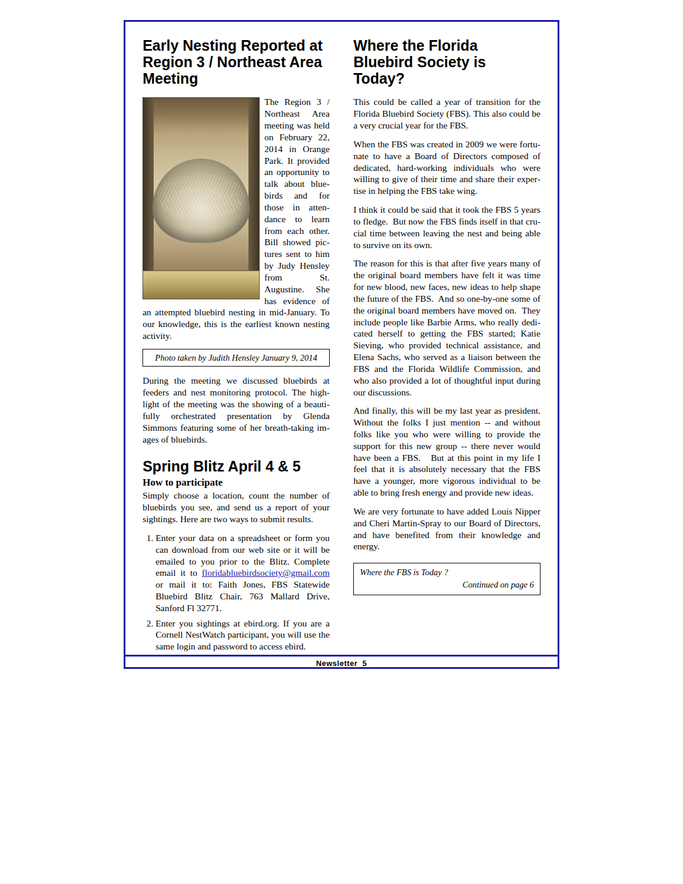Early Nesting Reported at Region 3 / Northeast Area Meeting
The Region 3 / Northeast Area meeting was held on February 22, 2014 in Orange Park. It provided an opportunity to talk about bluebirds and for those in attendance to learn from each other. Bill showed pictures sent to him by Judy Hensley from St. Augustine. She has evidence of an attempted bluebird nesting in mid-January. To our knowledge, this is the earliest known nesting activity.
Photo taken by Judith Hensley January 9, 2014
During the meeting we discussed bluebirds at feeders and nest monitoring protocol. The highlight of the meeting was the showing of a beautifully orchestrated presentation by Glenda Simmons featuring some of her breath-taking images of bluebirds.
Spring Blitz April 4 & 5
How to participate
Simply choose a location, count the number of bluebirds you see, and send us a report of your sightings. Here are two ways to submit results.
Enter your data on a spreadsheet or form you can download from our web site or it will be emailed to you prior to the Blitz. Complete email it to floridabluebirdsociety@gmail.com or mail it to: Faith Jones, FBS Statewide Bluebird Blitz Chair, 763 Mallard Drive, Sanford Fl 32771.
Enter you sightings at ebird.org. If you are a Cornell NestWatch participant, you will use the same login and password to access ebird.
Where the Florida Bluebird Society is Today?
This could be called a year of transition for the Florida Bluebird Society (FBS). This also could be a very crucial year for the FBS.
When the FBS was created in 2009 we were fortunate to have a Board of Directors composed of dedicated, hard-working individuals who were willing to give of their time and share their expertise in helping the FBS take wing.
I think it could be said that it took the FBS 5 years to fledge. But now the FBS finds itself in that crucial time between leaving the nest and being able to survive on its own.
The reason for this is that after five years many of the original board members have felt it was time for new blood, new faces, new ideas to help shape the future of the FBS. And so one-by-one some of the original board members have moved on. They include people like Barbie Arms, who really dedicated herself to getting the FBS started; Katie Sieving, who provided technical assistance, and Elena Sachs, who served as a liaison between the FBS and the Florida Wildlife Commission, and who also provided a lot of thoughtful input during our discussions.
And finally, this will be my last year as president. Without the folks I just mention -- and without folks like you who were willing to provide the support for this new group -- there never would have been a FBS. But at this point in my life I feel that it is absolutely necessary that the FBS have a younger, more vigorous individual to be able to bring fresh energy and provide new ideas.
We are very fortunate to have added Louis Nipper and Cheri Martin-Spray to our Board of Directors, and have benefited from their knowledge and energy.
Where the FBS is Today ?
Continued on page 6
Newsletter 5